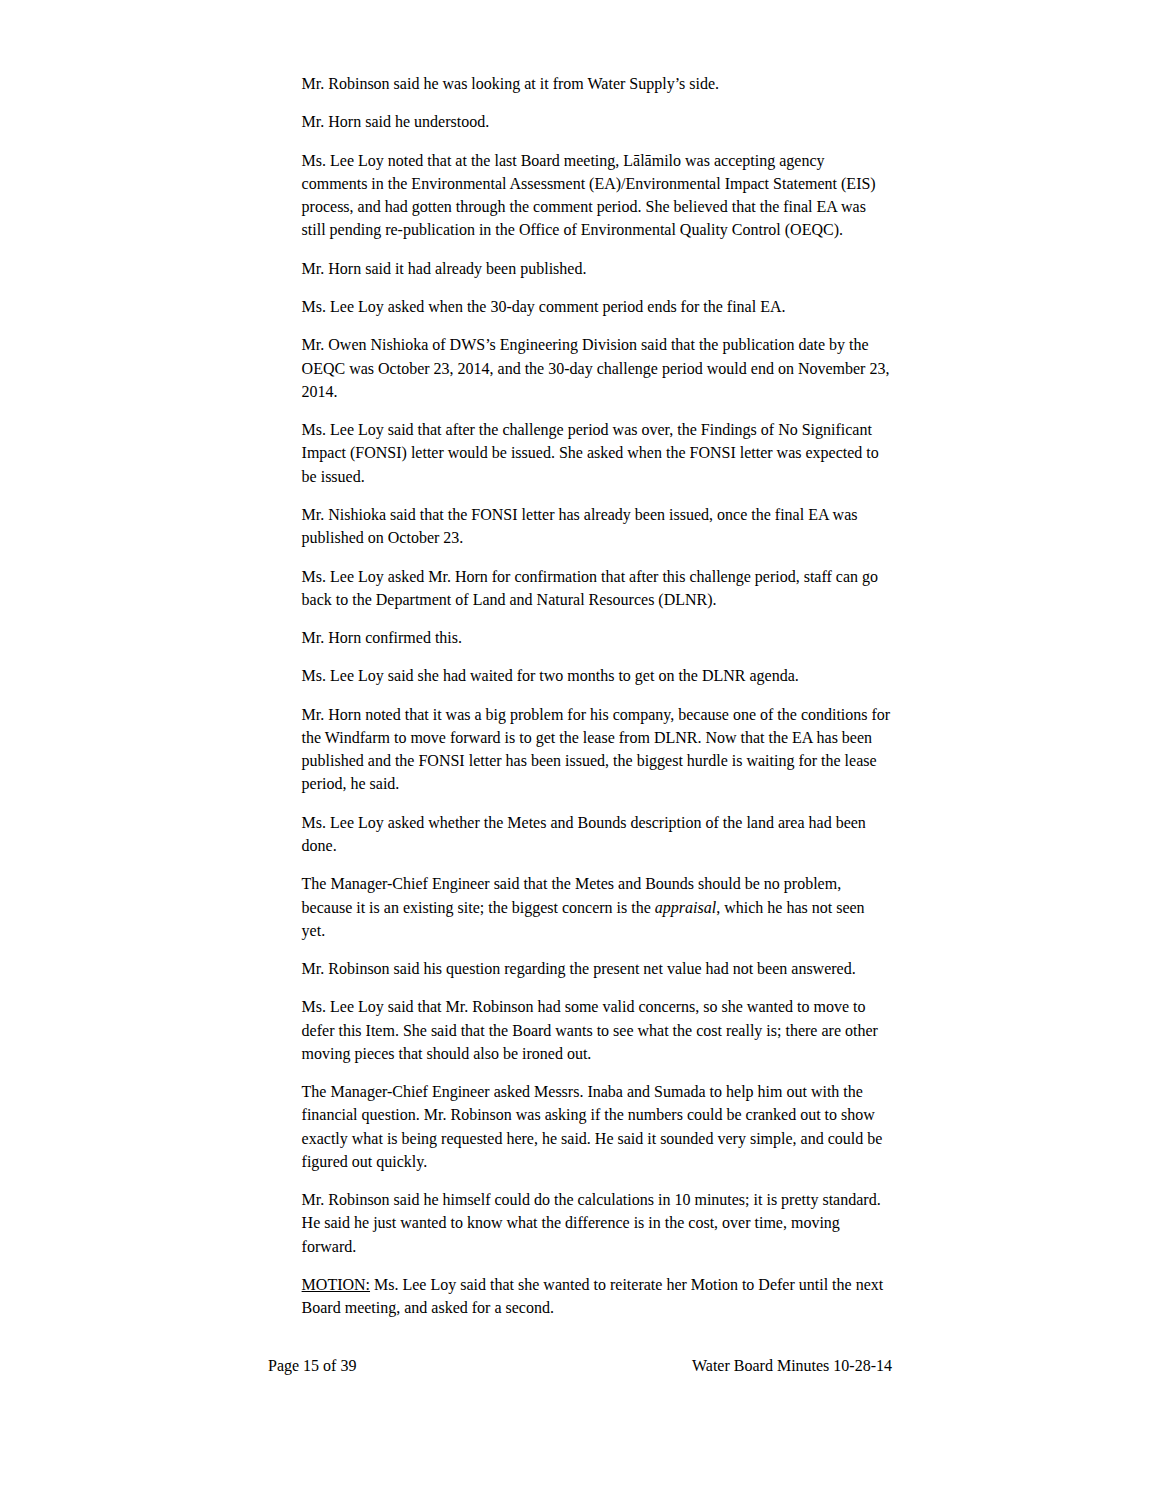Mr. Robinson said he was looking at it from Water Supply’s side.
Mr. Horn said he understood.
Ms. Lee Loy noted that at the last Board meeting, Lālāmilo was accepting agency comments in the Environmental Assessment (EA)/Environmental Impact Statement (EIS) process, and had gotten through the comment period. She believed that the final EA was still pending re-publication in the Office of Environmental Quality Control (OEQC).
Mr. Horn said it had already been published.
Ms. Lee Loy asked when the 30-day comment period ends for the final EA.
Mr. Owen Nishioka of DWS’s Engineering Division said that the publication date by the OEQC was October 23, 2014, and the 30-day challenge period would end on November 23, 2014.
Ms. Lee Loy said that after the challenge period was over, the Findings of No Significant Impact (FONSI) letter would be issued. She asked when the FONSI letter was expected to be issued.
Mr. Nishioka said that the FONSI letter has already been issued, once the final EA was published on October 23.
Ms. Lee Loy asked Mr. Horn for confirmation that after this challenge period, staff can go back to the Department of Land and Natural Resources (DLNR).
Mr. Horn confirmed this.
Ms. Lee Loy said she had waited for two months to get on the DLNR agenda.
Mr. Horn noted that it was a big problem for his company, because one of the conditions for the Windfarm to move forward is to get the lease from DLNR. Now that the EA has been published and the FONSI letter has been issued, the biggest hurdle is waiting for the lease period, he said.
Ms. Lee Loy asked whether the Metes and Bounds description of the land area had been done.
The Manager-Chief Engineer said that the Metes and Bounds should be no problem, because it is an existing site; the biggest concern is the appraisal, which he has not seen yet.
Mr. Robinson said his question regarding the present net value had not been answered.
Ms. Lee Loy said that Mr. Robinson had some valid concerns, so she wanted to move to defer this Item. She said that the Board wants to see what the cost really is; there are other moving pieces that should also be ironed out.
The Manager-Chief Engineer asked Messrs. Inaba and Sumada to help him out with the financial question. Mr. Robinson was asking if the numbers could be cranked out to show exactly what is being requested here, he said. He said it sounded very simple, and could be figured out quickly.
Mr. Robinson said he himself could do the calculations in 10 minutes; it is pretty standard. He said he just wanted to know what the difference is in the cost, over time, moving forward.
MOTION: Ms. Lee Loy said that she wanted to reiterate her Motion to Defer until the next Board meeting, and asked for a second.
Page 15 of 39 Water Board Minutes 10-28-14